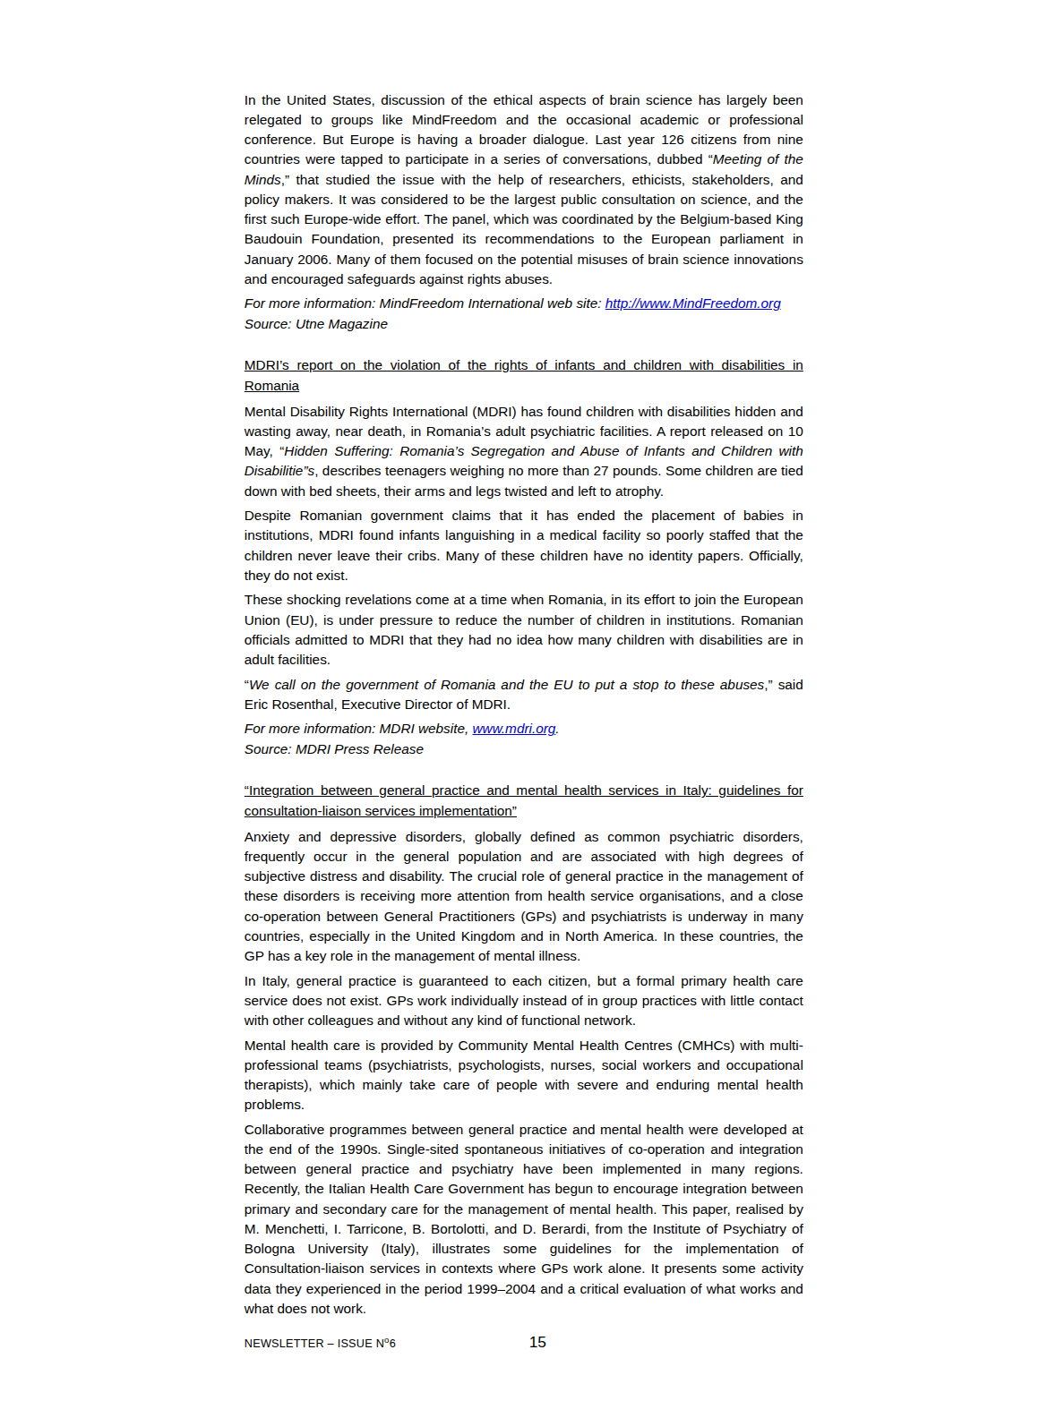In the United States, discussion of the ethical aspects of brain science has largely been relegated to groups like MindFreedom and the occasional academic or professional conference. But Europe is having a broader dialogue. Last year 126 citizens from nine countries were tapped to participate in a series of conversations, dubbed “Meeting of the Minds,” that studied the issue with the help of researchers, ethicists, stakeholders, and policy makers. It was considered to be the largest public consultation on science, and the first such Europe-wide effort. The panel, which was coordinated by the Belgium-based King Baudouin Foundation, presented its recommendations to the European parliament in January 2006. Many of them focused on the potential misuses of brain science innovations and encouraged safeguards against rights abuses.
For more information: MindFreedom International web site: http://www.MindFreedom.org
Source: Utne Magazine
MDRI’s report on the violation of the rights of infants and children with disabilities in Romania
Mental Disability Rights International (MDRI) has found children with disabilities hidden and wasting away, near death, in Romania’s adult psychiatric facilities. A report released on 10 May, “Hidden Suffering: Romania’s Segregation and Abuse of Infants and Children with Disabilitie”s, describes teenagers weighing no more than 27 pounds. Some children are tied down with bed sheets, their arms and legs twisted and left to atrophy.
Despite Romanian government claims that it has ended the placement of babies in institutions, MDRI found infants languishing in a medical facility so poorly staffed that the children never leave their cribs. Many of these children have no identity papers. Officially, they do not exist.
These shocking revelations come at a time when Romania, in its effort to join the European Union (EU), is under pressure to reduce the number of children in institutions. Romanian officials admitted to MDRI that they had no idea how many children with disabilities are in adult facilities.
“We call on the government of Romania and the EU to put a stop to these abuses,” said Eric Rosenthal, Executive Director of MDRI.
For more information: MDRI website, www.mdri.org.
Source: MDRI Press Release
“Integration between general practice and mental health services in Italy: guidelines for consultation-liaison services implementation”
Anxiety and depressive disorders, globally defined as common psychiatric disorders, frequently occur in the general population and are associated with high degrees of subjective distress and disability. The crucial role of general practice in the management of these disorders is receiving more attention from health service organisations, and a close co-operation between General Practitioners (GPs) and psychiatrists is underway in many countries, especially in the United Kingdom and in North America. In these countries, the GP has a key role in the management of mental illness.
In Italy, general practice is guaranteed to each citizen, but a formal primary health care service does not exist. GPs work individually instead of in group practices with little contact with other colleagues and without any kind of functional network.
Mental health care is provided by Community Mental Health Centres (CMHCs) with multi-professional teams (psychiatrists, psychologists, nurses, social workers and occupational therapists), which mainly take care of people with severe and enduring mental health problems.
Collaborative programmes between general practice and mental health were developed at the end of the 1990s. Single-sited spontaneous initiatives of co-operation and integration between general practice and psychiatry have been implemented in many regions. Recently, the Italian Health Care Government has begun to encourage integration between primary and secondary care for the management of mental health. This paper, realised by M. Menchetti, I. Tarricone, B. Bortolotti, and D. Berardi, from the Institute of Psychiatry of Bologna University (Italy), illustrates some guidelines for the implementation of Consultation-liaison services in contexts where GPs work alone. It presents some activity data they experienced in the period 1999–2004 and a critical evaluation of what works and what does not work.
NEWSLETTER – ISSUE No6 15